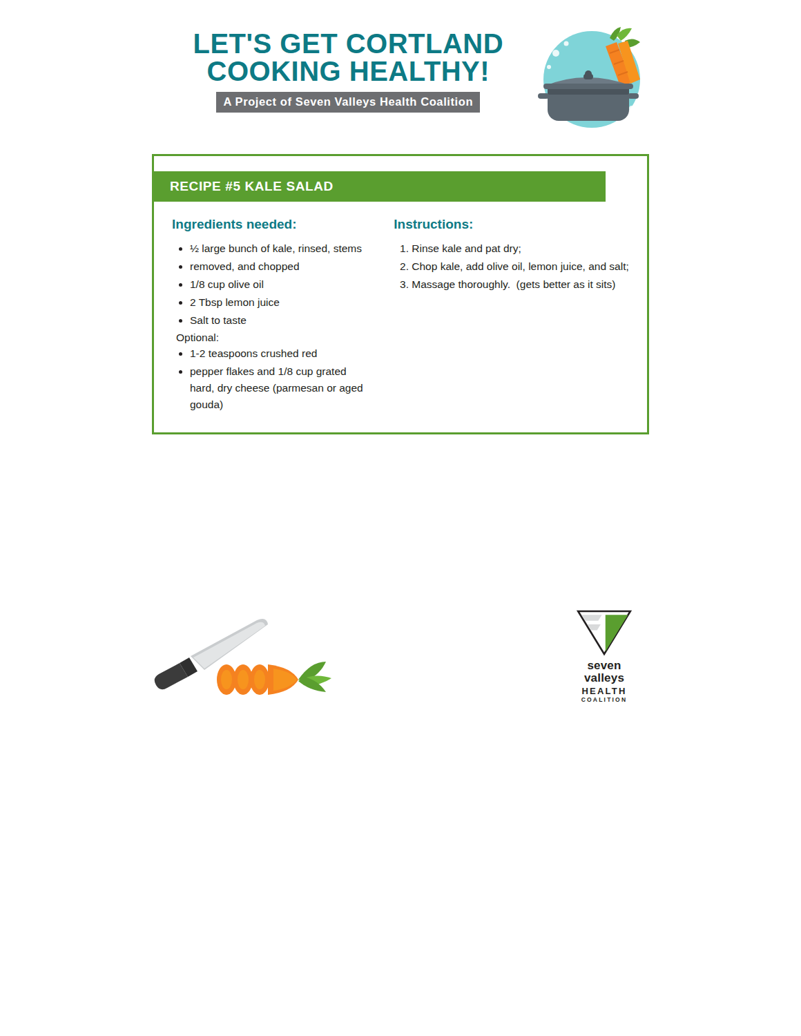Let's Get Cortland
Cooking Healthy!
A Project of Seven Valleys Health Coalition
Recipe #5 Kale Salad
Ingredients needed:
½ large bunch of kale, rinsed, stems
removed, and chopped
1/8 cup olive oil
2 Tbsp lemon juice
Salt to taste
Optional:
1-2 teaspoons crushed red
pepper flakes and 1/8 cup grated hard, dry cheese (parmesan or aged gouda)
Instructions:
Rinse kale and pat dry;
Chop kale, add olive oil, lemon juice, and salt;
Massage thoroughly. (gets better as it sits)
seven
valleys
HEALTH
COALITION